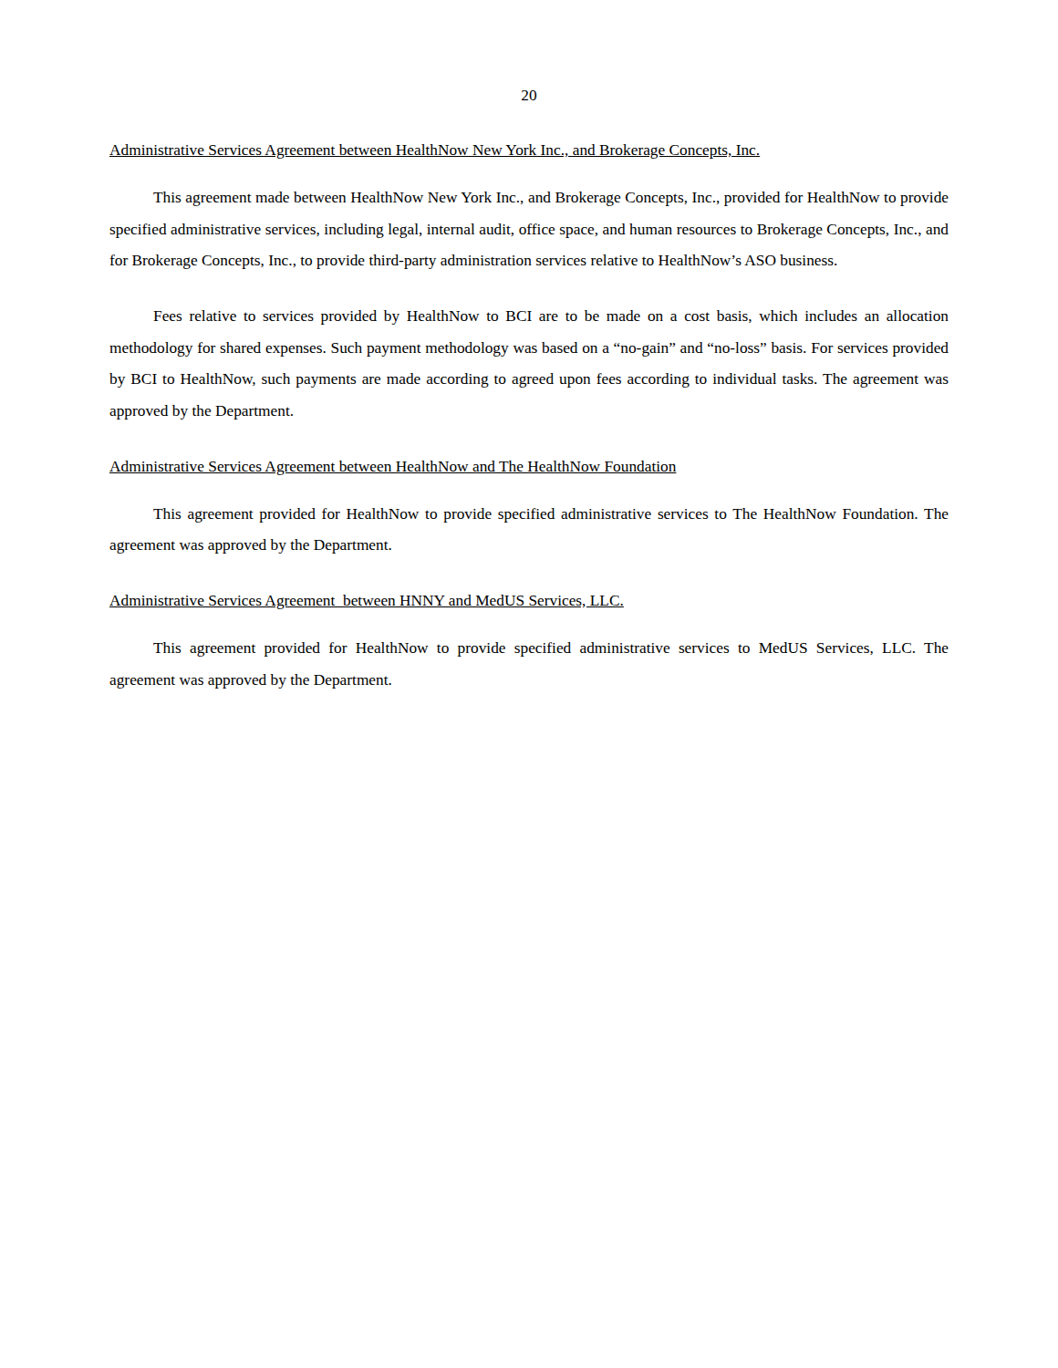20
Administrative Services Agreement between HealthNow New York Inc., and Brokerage Concepts, Inc.
This agreement made between HealthNow New York Inc., and Brokerage Concepts, Inc., provided for HealthNow to provide specified administrative services, including legal, internal audit, office space, and human resources to Brokerage Concepts, Inc., and for Brokerage Concepts, Inc., to provide third-party administration services relative to HealthNow’s ASO business.
Fees relative to services provided by HealthNow to BCI are to be made on a cost basis, which includes an allocation methodology for shared expenses. Such payment methodology was based on a “no-gain” and “no-loss” basis. For services provided by BCI to HealthNow, such payments are made according to agreed upon fees according to individual tasks. The agreement was approved by the Department.
Administrative Services Agreement between HealthNow and The HealthNow Foundation
This agreement provided for HealthNow to provide specified administrative services to The HealthNow Foundation. The agreement was approved by the Department.
Administrative Services Agreement between HNNY and MedUS Services, LLC.
This agreement provided for HealthNow to provide specified administrative services to MedUS Services, LLC. The agreement was approved by the Department.